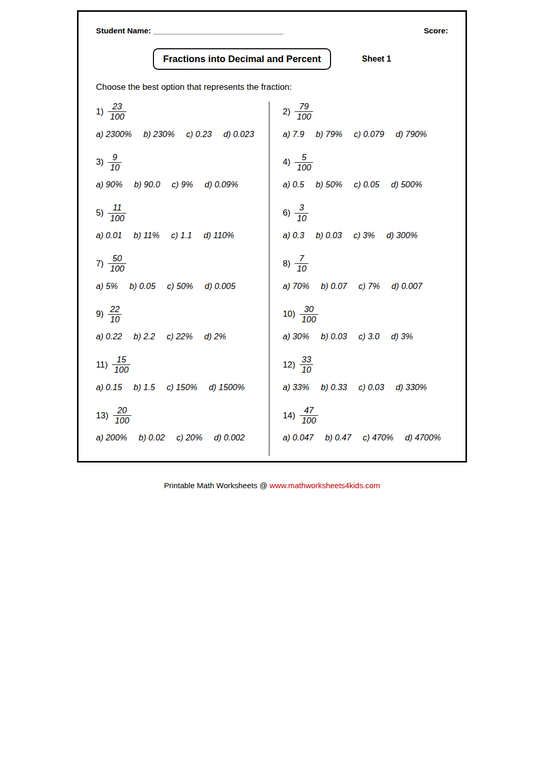Student Name: ______________________________
Score:
Fractions into Decimal and Percent
Sheet 1
Choose the best option that represents the fraction:
| 1) 23 100 a ) 2300% b ) 230% c ) 0.23 d ) 0.023 | 2) 79 100 a ) 7.9 b ) 79% c ) 0.079 d ) 790% |
| 3) 9 10 a ) 90% b ) 90.0 c ) 9% d ) 0.09% | 4) 5 100 a ) 0.5 b ) 50% c ) 0.05 d ) 500% |
| 5) 11 100 a ) 0.01 b ) 11% c ) 1.1 d ) 110% | 6) 3 10 a ) 0.3 b ) 0.03 c ) 3% d ) 300% |
| 7) 50 100 a ) 5% b ) 0.05 c ) 50% d ) 0.005 | 8) 7 10 a ) 70% b ) 0.07 c ) 7% d ) 0.007 |
| 9) 22 10 a ) 0.22 b ) 2.2 c ) 22% d ) 2% | 10) 30 100 a ) 30% b ) 0.03 c ) 3.0 d ) 3% |
| 11) 15 100 a ) 0.15 b ) 1.5 c ) 150% d ) 1500% | 12) 33 10 a ) 33% b ) 0.33 c ) 0.03 d ) 330% |
| 13) 20 100 a ) 200% b ) 0.02 c ) 20% d ) 0.002 | 14) 47 100 a ) 0.047 b ) 0.47 c ) 470% d ) 4700% |
Printable Math Worksheets @ www.mathworksheets4kids.com